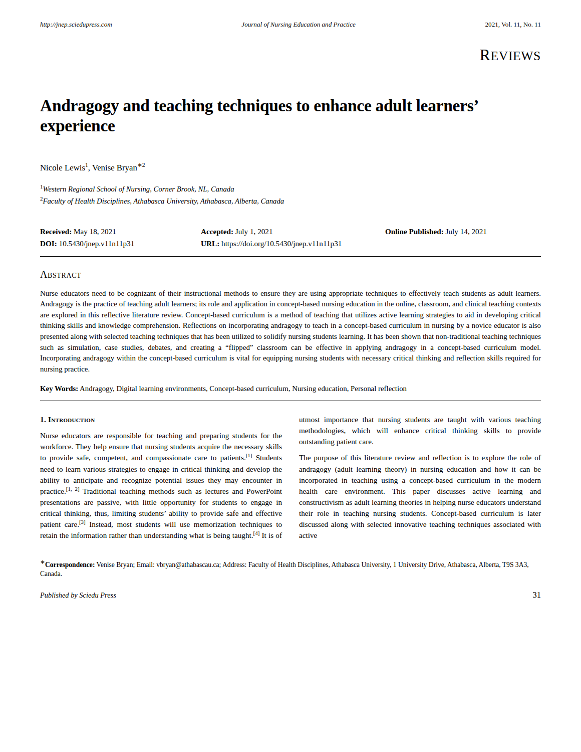http://jnep.sciedupress.com Journal of Nursing Education and Practice 2021, Vol. 11, No. 11
REVIEWS
Andragogy and teaching techniques to enhance adult learners’ experience
Nicole Lewis1, Venise Bryan∗2
1Western Regional School of Nursing, Corner Brook, NL, Canada
2Faculty of Health Disciplines, Athabasca University, Athabasca, Alberta, Canada
Received: May 18, 2021
Accepted: July 1, 2021
Online Published: July 14, 2021
DOI: 10.5430/jnep.v11n11p31
URL: https://doi.org/10.5430/jnep.v11n11p31
Abstract
Nurse educators need to be cognizant of their instructional methods to ensure they are using appropriate techniques to effectively teach students as adult learners. Andragogy is the practice of teaching adult learners; its role and application in concept-based nursing education in the online, classroom, and clinical teaching contexts are explored in this reflective literature review. Concept-based curriculum is a method of teaching that utilizes active learning strategies to aid in developing critical thinking skills and knowledge comprehension. Reflections on incorporating andragogy to teach in a concept-based curriculum in nursing by a novice educator is also presented along with selected teaching techniques that has been utilized to solidify nursing students learning. It has been shown that non-traditional teaching techniques such as simulation, case studies, debates, and creating a “flipped” classroom can be effective in applying andragogy in a concept-based curriculum model. Incorporating andragogy within the concept-based curriculum is vital for equipping nursing students with necessary critical thinking and reflection skills required for nursing practice.
Key Words: Andragogy, Digital learning environments, Concept-based curriculum, Nursing education, Personal reflection
1. Introduction
Nurse educators are responsible for teaching and preparing students for the workforce. They help ensure that nursing students acquire the necessary skills to provide safe, competent, and compassionate care to patients.[1] Students need to learn various strategies to engage in critical thinking and develop the ability to anticipate and recognize potential issues they may encounter in practice.[1, 2] Traditional teaching methods such as lectures and PowerPoint presentations are passive, with little opportunity for students to engage in critical thinking, thus, limiting students’ ability to provide safe and effective patient care.[3] Instead, most students will use memorization techniques to retain the information rather than understanding what is being taught.[4] It is of utmost importance that nursing students are taught with various teaching methodologies, which will enhance critical thinking skills to provide outstanding patient care.
The purpose of this literature review and reflection is to explore the role of andragogy (adult learning theory) in nursing education and how it can be incorporated in teaching using a concept-based curriculum in the modern health care environment. This paper discusses active learning and constructivism as adult learning theories in helping nurse educators understand their role in teaching nursing students. Concept-based curriculum is later discussed along with selected innovative teaching techniques associated with active
∗Correspondence: Venise Bryan; Email: vbryan@athabascau.ca; Address: Faculty of Health Disciplines, Athabasca University, 1 University Drive, Athabasca, Alberta, T9S 3A3, Canada.
Published by Sciedu Press 31